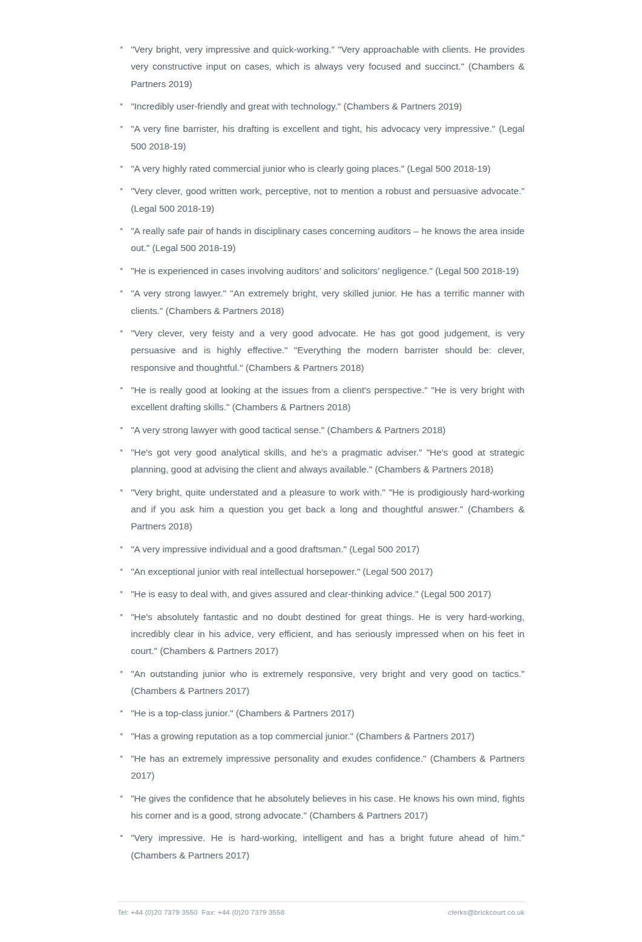"Very bright, very impressive and quick-working." "Very approachable with clients. He provides very constructive input on cases, which is always very focused and succinct." (Chambers & Partners 2019)
"Incredibly user-friendly and great with technology." (Chambers & Partners 2019)
"A very fine barrister, his drafting is excellent and tight, his advocacy very impressive." (Legal 500 2018-19)
"A very highly rated commercial junior who is clearly going places." (Legal 500 2018-19)
"Very clever, good written work, perceptive, not to mention a robust and persuasive advocate." (Legal 500 2018-19)
"A really safe pair of hands in disciplinary cases concerning auditors – he knows the area inside out." (Legal 500 2018-19)
"He is experienced in cases involving auditors’ and solicitors’ negligence." (Legal 500 2018-19)
"A very strong lawyer." "An extremely bright, very skilled junior. He has a terrific manner with clients." (Chambers & Partners 2018)
"Very clever, very feisty and a very good advocate. He has got good judgement, is very persuasive and is highly effective." "Everything the modern barrister should be: clever, responsive and thoughtful." (Chambers & Partners 2018)
"He is really good at looking at the issues from a client's perspective." "He is very bright with excellent drafting skills." (Chambers & Partners 2018)
"A very strong lawyer with good tactical sense." (Chambers & Partners 2018)
"He's got very good analytical skills, and he's a pragmatic adviser." "He's good at strategic planning, good at advising the client and always available." (Chambers & Partners 2018)
"Very bright, quite understated and a pleasure to work with." "He is prodigiously hard-working and if you ask him a question you get back a long and thoughtful answer." (Chambers & Partners 2018)
"A very impressive individual and a good draftsman." (Legal 500 2017)
"An exceptional junior with real intellectual horsepower." (Legal 500 2017)
"He is easy to deal with, and gives assured and clear-thinking advice." (Legal 500 2017)
"He's absolutely fantastic and no doubt destined for great things. He is very hard-working, incredibly clear in his advice, very efficient, and has seriously impressed when on his feet in court." (Chambers & Partners 2017)
"An outstanding junior who is extremely responsive, very bright and very good on tactics." (Chambers & Partners 2017)
"He is a top-class junior." (Chambers & Partners 2017)
"Has a growing reputation as a top commercial junior." (Chambers & Partners 2017)
"He has an extremely impressive personality and exudes confidence." (Chambers & Partners 2017)
"He gives the confidence that he absolutely believes in his case. He knows his own mind, fights his corner and is a good, strong advocate." (Chambers & Partners 2017)
"Very impressive. He is hard-working, intelligent and has a bright future ahead of him." (Chambers & Partners 2017)
Tel: +44 (0)20 7379 3550 Fax: +44 (0)20 7379 3558 clerks@brickcourt.co.uk